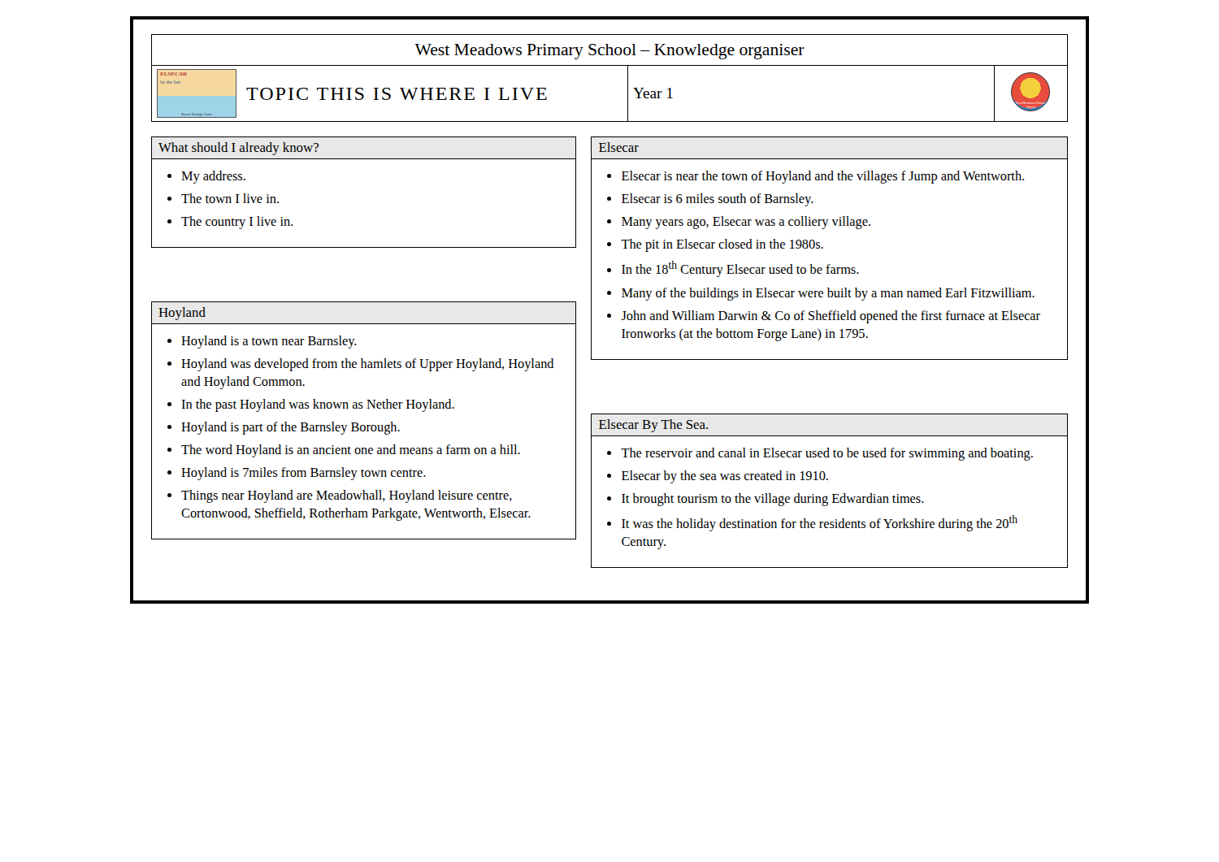West Meadows Primary School – Knowledge organiser
| ELSECAR by the Sea Elsecar Heritage Centre TOPIC THIS IS WHERE I LIVE | Year 1 | West Meadows Primary School |
| What should I already know? My address. The town I live in. The country I live in. Hoyland Hoyland is a town near Barnsley. Hoyland was developed from the hamlets of Upper Hoyland, Hoyland and Hoyland Common. In the past Hoyland was known as Nether Hoyland. Hoyland is part of the Barnsley Borough. The word Hoyland is an ancient one and means a farm on a hill. Hoyland is 7miles from Barnsley town centre. Things near Hoyland are Meadowhall, Hoyland leisure centre, Cortonwood, Sheffield, Rotherham Parkgate, Wentworth, Elsecar. | Elsecar Elsecar is near the town of Hoyland and the villages f Jump and Wentworth. Elsecar is 6 miles south of Barnsley. Many years ago, Elsecar was a colliery village. The pit in Elsecar closed in the 1980s. In the 18 th Century Elsecar used to be farms. Many of the buildings in Elsecar were built by a man named Earl Fitzwilliam. John and William Darwin & Co of Sheffield opened the first furnace at Elsecar Ironworks (at the bottom Forge Lane) in 1795. Elsecar By The Sea. The reservoir and canal in Elsecar used to be used for swimming and boating. Elsecar by the sea was created in 1910. It brought tourism to the village during Edwardian times. It was the holiday destination for the residents of Yorkshire during the 20 th Century. |